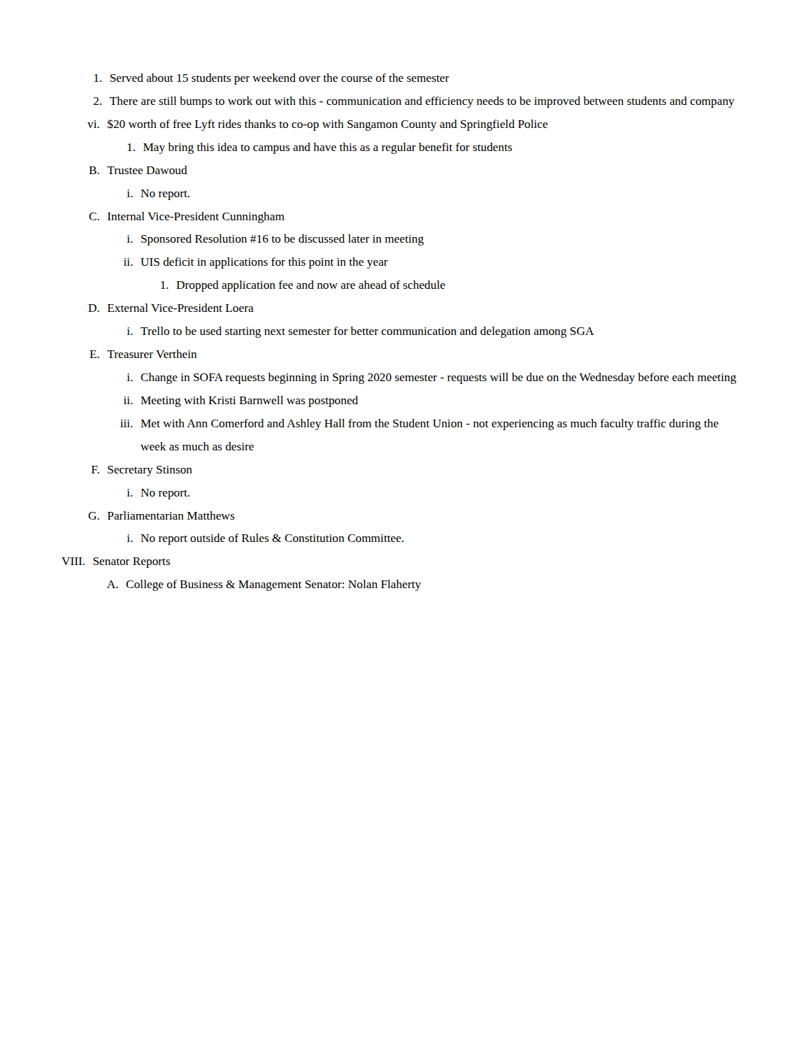Served about 15 students per weekend over the course of the semester
There are still bumps to work out with this - communication and efficiency needs to be improved between students and company
$20 worth of free Lyft rides thanks to co-op with Sangamon County and Springfield Police
May bring this idea to campus and have this as a regular benefit for students
Trustee Dawoud
No report.
Internal Vice-President Cunningham
Sponsored Resolution #16 to be discussed later in meeting
UIS deficit in applications for this point in the year
Dropped application fee and now are ahead of schedule
External Vice-President Loera
Trello to be used starting next semester for better communication and delegation among SGA
Treasurer Verthein
Change in SOFA requests beginning in Spring 2020 semester - requests will be due on the Wednesday before each meeting
Meeting with Kristi Barnwell was postponed
Met with Ann Comerford and Ashley Hall from the Student Union - not experiencing as much faculty traffic during the week as much as desire
Secretary Stinson
No report.
Parliamentarian Matthews
No report outside of Rules & Constitution Committee.
Senator Reports
College of Business & Management Senator: Nolan Flaherty